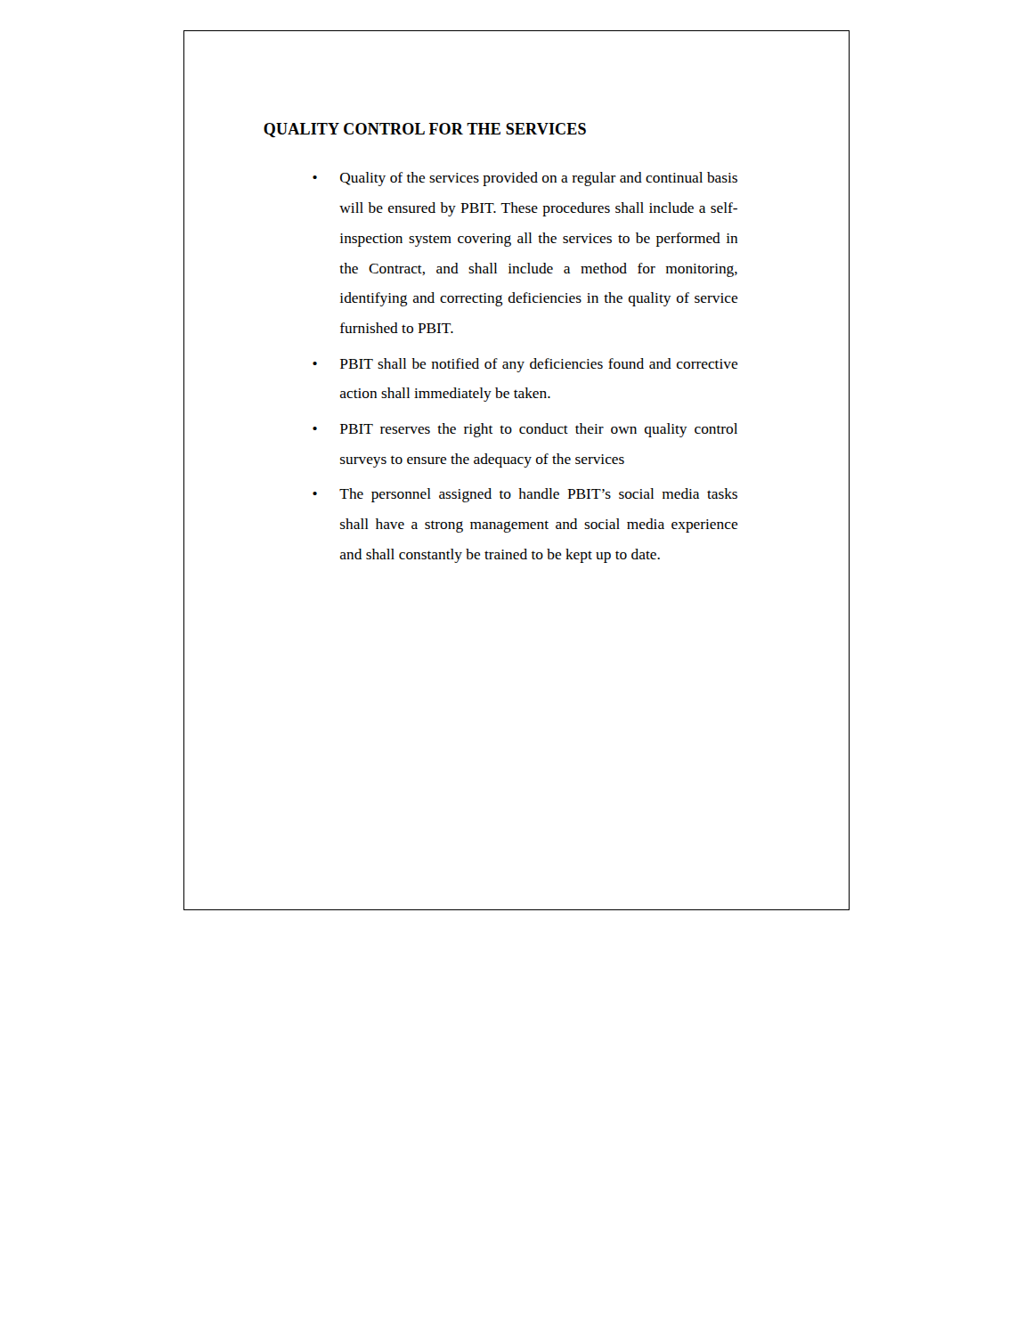QUALITY CONTROL FOR THE SERVICES
Quality of the services provided on a regular and continual basis will be ensured by PBIT. These procedures shall include a self-inspection system covering all the services to be performed in the Contract, and shall include a method for monitoring, identifying and correcting deficiencies in the quality of service furnished to PBIT.
PBIT shall be notified of any deficiencies found and corrective action shall immediately be taken.
PBIT reserves the right to conduct their own quality control surveys to ensure the adequacy of the services
The personnel assigned to handle PBIT’s social media tasks shall have a strong management and social media experience and shall constantly be trained to be kept up to date.